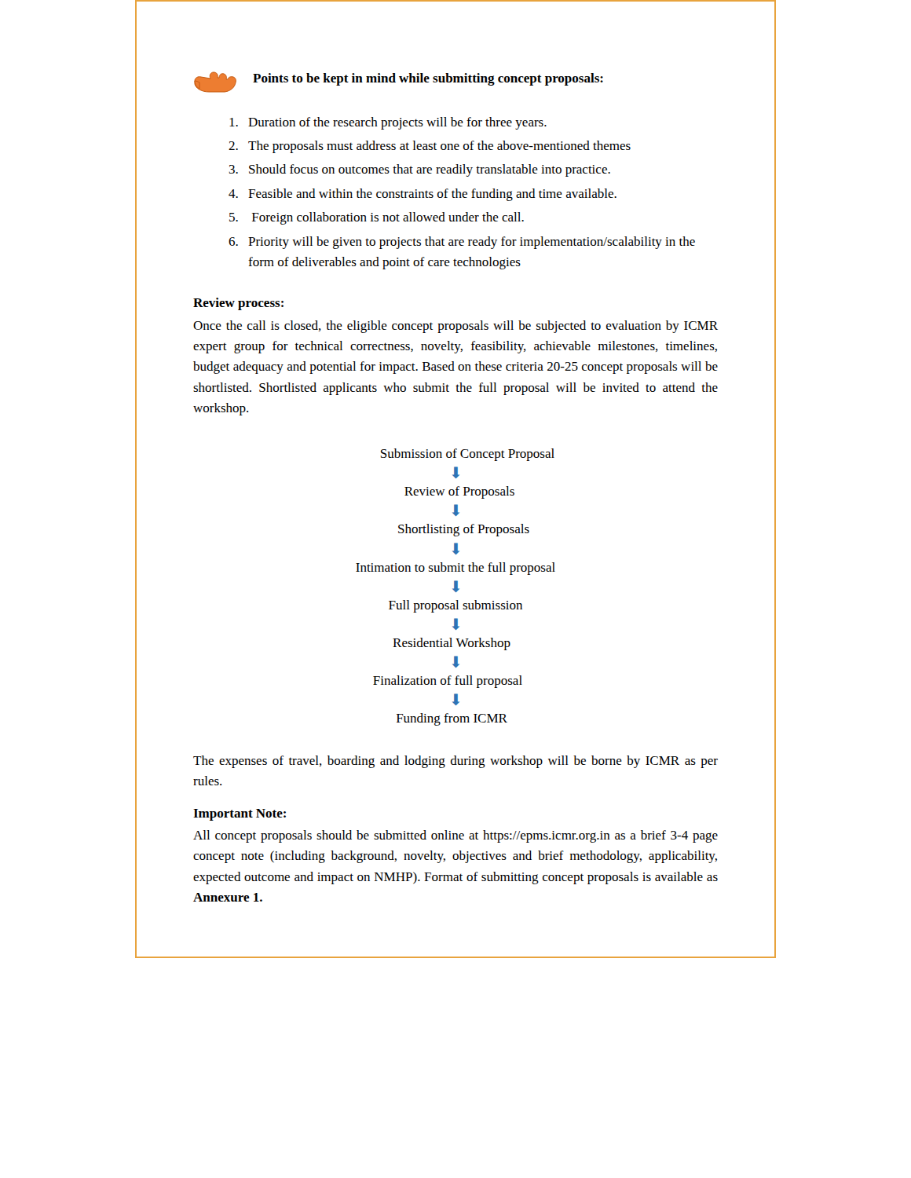Points to be kept in mind while submitting concept proposals:
Duration of the research projects will be for three years.
The proposals must address at least one of the above-mentioned themes
Should focus on outcomes that are readily translatable into practice.
Feasible and within the constraints of the funding and time available.
Foreign collaboration is not allowed under the call.
Priority will be given to projects that are ready for implementation/scalability in the form of deliverables and point of care technologies
Review process:
Once the call is closed, the eligible concept proposals will be subjected to evaluation by ICMR expert group for technical correctness, novelty, feasibility, achievable milestones, timelines, budget adequacy and potential for impact. Based on these criteria 20-25 concept proposals will be shortlisted. Shortlisted applicants who submit the full proposal will be invited to attend the workshop.
Submission of Concept Proposal
⬇
Review of Proposals
⬇
Shortlisting of Proposals
⬇
Intimation to submit the full proposal
⬇
Full proposal submission
⬇
Residential Workshop
⬇
Finalization of full proposal
⬇
Funding from ICMR
The expenses of travel, boarding and lodging during workshop will be borne by ICMR as per rules.
Important Note:
All concept proposals should be submitted online at https://epms.icmr.org.in as a brief 3-4 page concept note (including background, novelty, objectives and brief methodology, applicability, expected outcome and impact on NMHP). Format of submitting concept proposals is available as Annexure 1.